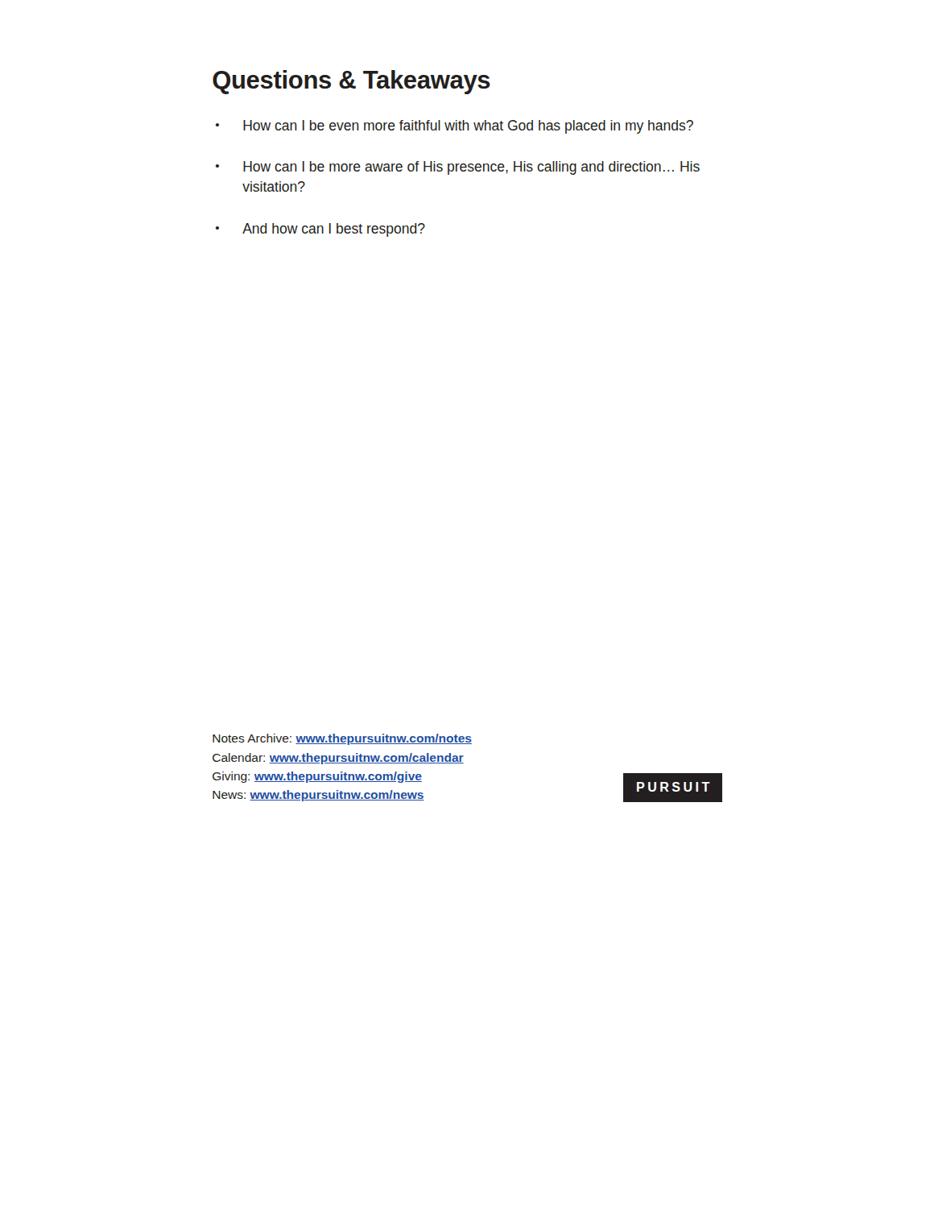Questions & Takeaways
How can I be even more faithful with what God has placed in my hands?
How can I be more aware of His presence, His calling and direction… His visitation?
And how can I best respond?
Notes Archive: www.thepursuitnw.com/notes
Calendar: www.thepursuitnw.com/calendar
Giving: www.thepursuitnw.com/give
News: www.thepursuitnw.com/news
PURSUIT